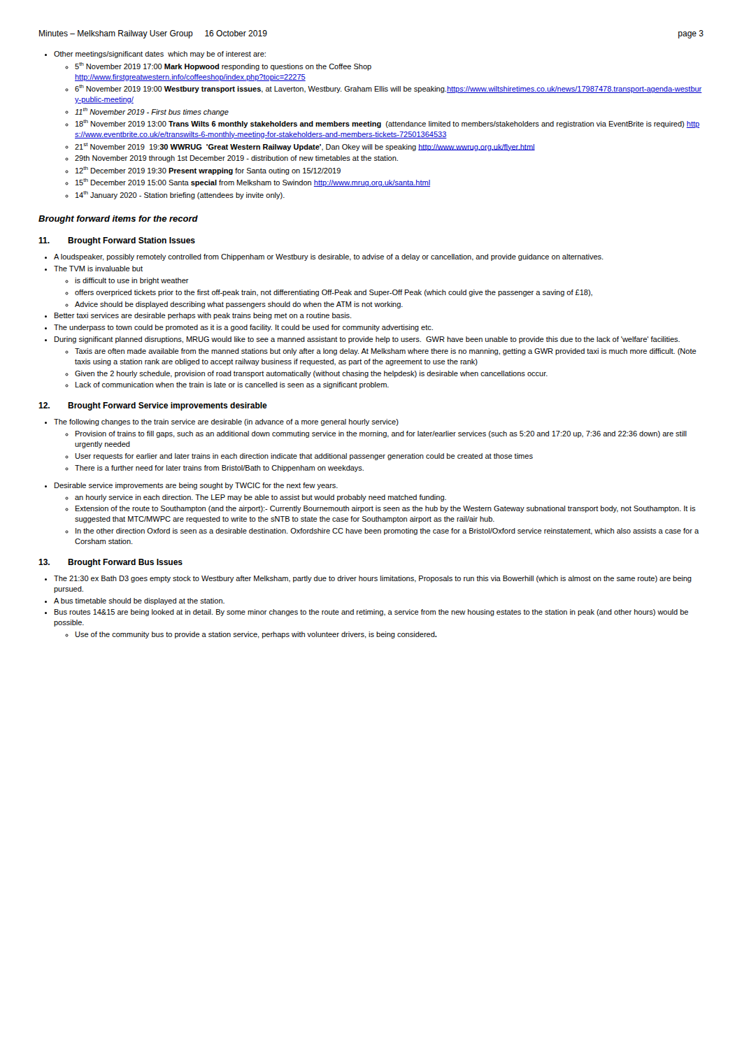Minutes – Melksham Railway User Group 16 October 2019
page 3
Other meetings/significant dates which may be of interest are:
5th November 2019 17:00 Mark Hopwood responding to questions on the Coffee Shop
http://www.firstgreatwestern.info/coffeeshop/index.php?topic=22275
6th November 2019 19:00 Westbury transport issues, at Laverton, Westbury. Graham Ellis will be speaking.https://www.wiltshiretimes.co.uk/news/17987478.transport-agenda-westbury-public-meeting/
11th November 2019 - First bus times change
18th November 2019 13:00 Trans Wilts 6 monthly stakeholders and members meeting (attendance limited to members/stakeholders and registration via EventBrite is required) https://www.eventbrite.co.uk/e/transwilts-6-monthly-meeting-for-stakeholders-and-members-tickets-72501364533
21st November 2019 19:30 WWRUG 'Great Western Railway Update', Dan Okey will be speaking http://www.wwrug.org.uk/flyer.html
29th November 2019 through 1st December 2019 - distribution of new timetables at the station.
12th December 2019 19:30 Present wrapping for Santa outing on 15/12/2019
15th December 2019 15:00 Santa special from Melksham to Swindon http://www.mrug.org.uk/santa.html
14th January 2020 - Station briefing (attendees by invite only).
Brought forward items for the record
11. Brought Forward Station Issues
A loudspeaker, possibly remotely controlled from Chippenham or Westbury is desirable, to advise of a delay or cancellation, and provide guidance on alternatives.
The TVM is invaluable but
is difficult to use in bright weather
offers overpriced tickets prior to the first off-peak train, not differentiating Off-Peak and Super-Off Peak (which could give the passenger a saving of £18),
Advice should be displayed describing what passengers should do when the ATM is not working.
Better taxi services are desirable perhaps with peak trains being met on a routine basis.
The underpass to town could be promoted as it is a good facility. It could be used for community advertising etc.
During significant planned disruptions, MRUG would like to see a manned assistant to provide help to users. GWR have been unable to provide this due to the lack of 'welfare' facilities.
Taxis are often made available from the manned stations but only after a long delay. At Melksham where there is no manning, getting a GWR provided taxi is much more difficult. (Note taxis using a station rank are obliged to accept railway business if requested, as part of the agreement to use the rank)
Given the 2 hourly schedule, provision of road transport automatically (without chasing the helpdesk) is desirable when cancellations occur.
Lack of communication when the train is late or is cancelled is seen as a significant problem.
12. Brought Forward Service improvements desirable
The following changes to the train service are desirable (in advance of a more general hourly service)
Provision of trains to fill gaps, such as an additional down commuting service in the morning, and for later/earlier services (such as 5:20 and 17:20 up, 7:36 and 22:36 down) are still urgently needed
User requests for earlier and later trains in each direction indicate that additional passenger generation could be created at those times
There is a further need for later trains from Bristol/Bath to Chippenham on weekdays.
Desirable service improvements are being sought by TWCIC for the next few years.
an hourly service in each direction. The LEP may be able to assist but would probably need matched funding.
Extension of the route to Southampton (and the airport):- Currently Bournemouth airport is seen as the hub by the Western Gateway subnational transport body, not Southampton. It is suggested that MTC/MWPC are requested to write to the sNTB to state the case for Southampton airport as the rail/air hub.
In the other direction Oxford is seen as a desirable destination. Oxfordshire CC have been promoting the case for a Bristol/Oxford service reinstatement, which also assists a case for a Corsham station.
13. Brought Forward Bus Issues
The 21:30 ex Bath D3 goes empty stock to Westbury after Melksham, partly due to driver hours limitations, Proposals to run this via Bowerhill (which is almost on the same route) are being pursued.
A bus timetable should be displayed at the station.
Bus routes 14&15 are being looked at in detail. By some minor changes to the route and retiming, a service from the new housing estates to the station in peak (and other hours) would be possible.
Use of the community bus to provide a station service, perhaps with volunteer drivers, is being considered.